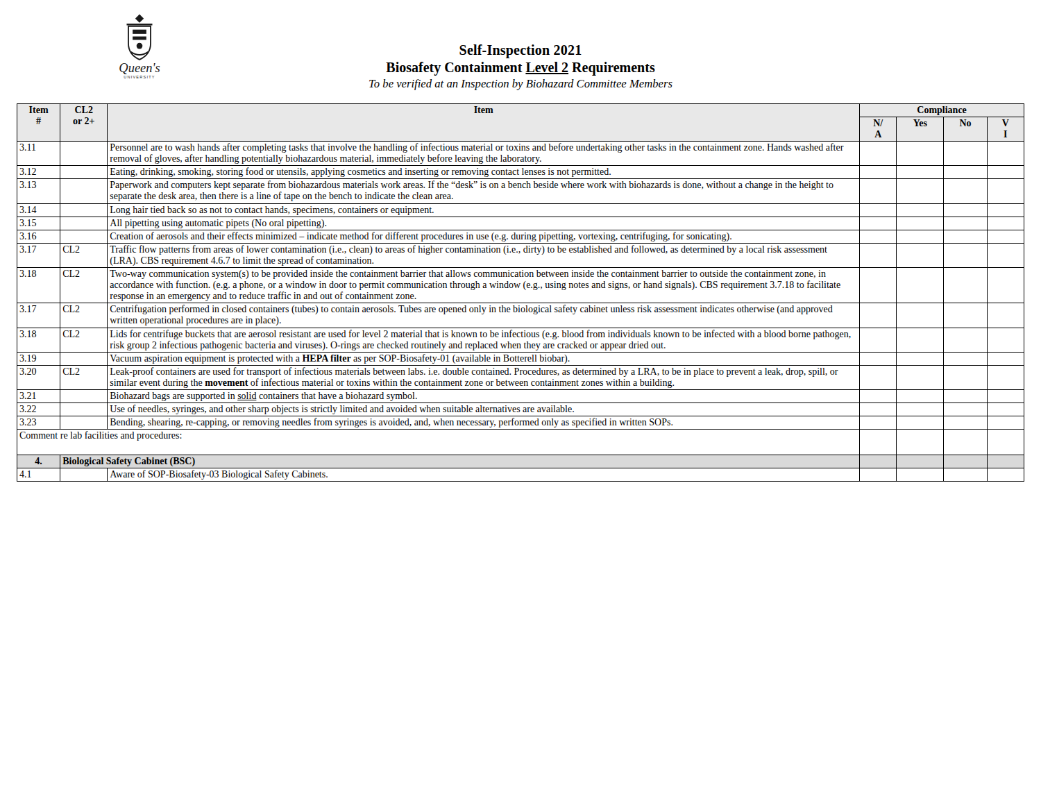Queen's UNIVERSITY
Self-Inspection 2021
Biosafety Containment Level 2 Requirements
To be verified at an Inspection by Biohazard Committee Members
| Item # | CL2 or 2+ | Item | Compliance |
| --- | --- | --- | --- |
| N/ A | Yes | No | V I |
| 3.11 | | Personnel are to wash hands after completing tasks that involve the handling of infectious material or toxins and before undertaking other tasks in the containment zone. Hands washed after removal of gloves, after handling potentially biohazardous material, immediately before leaving the laboratory. | | | | |
| 3.12 | | Eating, drinking, smoking, storing food or utensils, applying cosmetics and inserting or removing contact lenses is not permitted. | | | | |
| 3.13 | | Paperwork and computers kept separate from biohazardous materials work areas. If the “desk” is on a bench beside where work with biohazards is done, without a change in the height to separate the desk area, then there is a line of tape on the bench to indicate the clean area. | | | | |
| 3.14 | | Long hair tied back so as not to contact hands, specimens, containers or equipment. | | | | |
| 3.15 | | All pipetting using automatic pipets (No oral pipetting). | | | | |
| 3.16 | | Creation of aerosols and their effects minimized – indicate method for different procedures in use (e.g. during pipetting, vortexing, centrifuging, for sonicating). | | | | |
| 3.17 | CL2 | Traffic flow patterns from areas of lower contamination (i.e., clean) to areas of higher contamination (i.e., dirty) to be established and followed, as determined by a local risk assessment (LRA). CBS requirement 4.6.7 to limit the spread of contamination. | | | | |
| 3.18 | CL2 | Two-way communication system(s) to be provided inside the containment barrier that allows communication between inside the containment barrier to outside the containment zone, in accordance with function. (e.g. a phone, or a window in door to permit communication through a window (e.g., using notes and signs, or hand signals). CBS requirement 3.7.18 to facilitate response in an emergency and to reduce traffic in and out of containment zone. | | | | |
| 3.17 | CL2 | Centrifugation performed in closed containers (tubes) to contain aerosols. Tubes are opened only in the biological safety cabinet unless risk assessment indicates otherwise (and approved written operational procedures are in place). | | | | |
| 3.18 | CL2 | Lids for centrifuge buckets that are aerosol resistant are used for level 2 material that is known to be infectious (e.g. blood from individuals known to be infected with a blood borne pathogen, risk group 2 infectious pathogenic bacteria and viruses). O-rings are checked routinely and replaced when they are cracked or appear dried out. | | | | |
| 3.19 | | Vacuum aspiration equipment is protected with a HEPA filter as per SOP-Biosafety-01 (available in Botterell biobar). | | | | |
| 3.20 | CL2 | Leak-proof containers are used for transport of infectious materials between labs. i.e. double contained. Procedures, as determined by a LRA, to be in place to prevent a leak, drop, spill, or similar event during the movement of infectious material or toxins within the containment zone or between containment zones within a building. | | | | |
| 3.21 | | Biohazard bags are supported in solid containers that have a biohazard symbol. | | | | |
| 3.22 | | Use of needles, syringes, and other sharp objects is strictly limited and avoided when suitable alternatives are available. | | | | |
| 3.23 | | Bending, shearing, re-capping, or removing needles from syringes is avoided, and, when necessary, performed only as specified in written SOPs. | | | | |
| Comment re lab facilities and procedures: | | | | |
| 4. | Biological Safety Cabinet (BSC) | | | | |
| 4.1 | | Aware of SOP-Biosafety-03 Biological Safety Cabinets. | | | | |